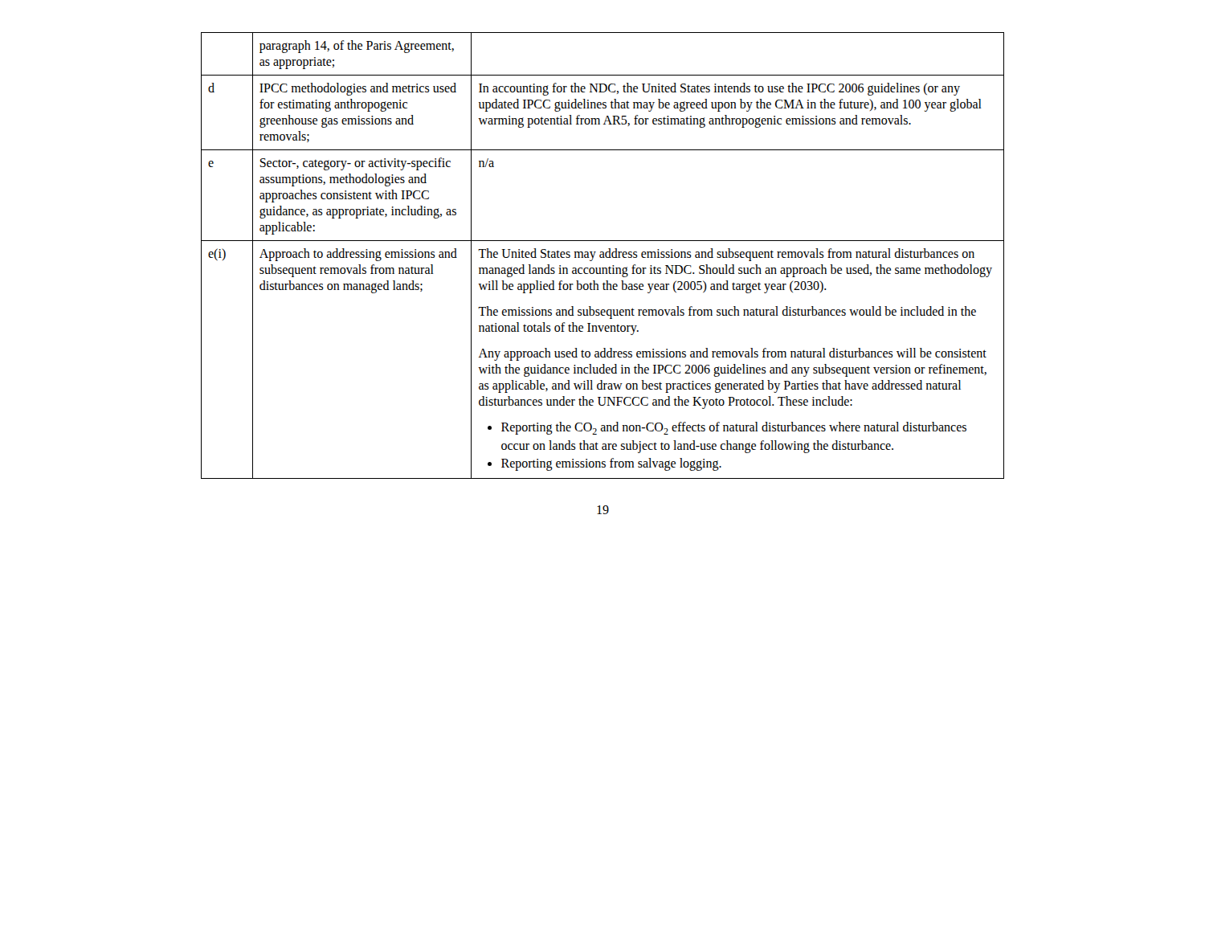| | paragraph 14, of the Paris Agreement, as appropriate; | |
| d | IPCC methodologies and metrics used for estimating anthropogenic greenhouse gas emissions and removals; | In accounting for the NDC, the United States intends to use the IPCC 2006 guidelines (or any updated IPCC guidelines that may be agreed upon by the CMA in the future), and 100 year global warming potential from AR5, for estimating anthropogenic emissions and removals. |
| e | Sector-, category- or activity-specific assumptions, methodologies and approaches consistent with IPCC guidance, as appropriate, including, as applicable: | n/a |
| e(i) | Approach to addressing emissions and subsequent removals from natural disturbances on managed lands; | The United States may address emissions and subsequent removals from natural disturbances on managed lands in accounting for its NDC. Should such an approach be used, the same methodology will be applied for both the base year (2005) and target year (2030). The emissions and subsequent removals from such natural disturbances would be included in the national totals of the Inventory. Any approach used to address emissions and removals from natural disturbances will be consistent with the guidance included in the IPCC 2006 guidelines and any subsequent version or refinement, as applicable, and will draw on best practices generated by Parties that have addressed natural disturbances under the UNFCCC and the Kyoto Protocol. These include: Reporting the CO 2 and non-CO 2 effects of natural disturbances where natural disturbances occur on lands that are subject to land-use change following the disturbance. Reporting emissions from salvage logging. |
19